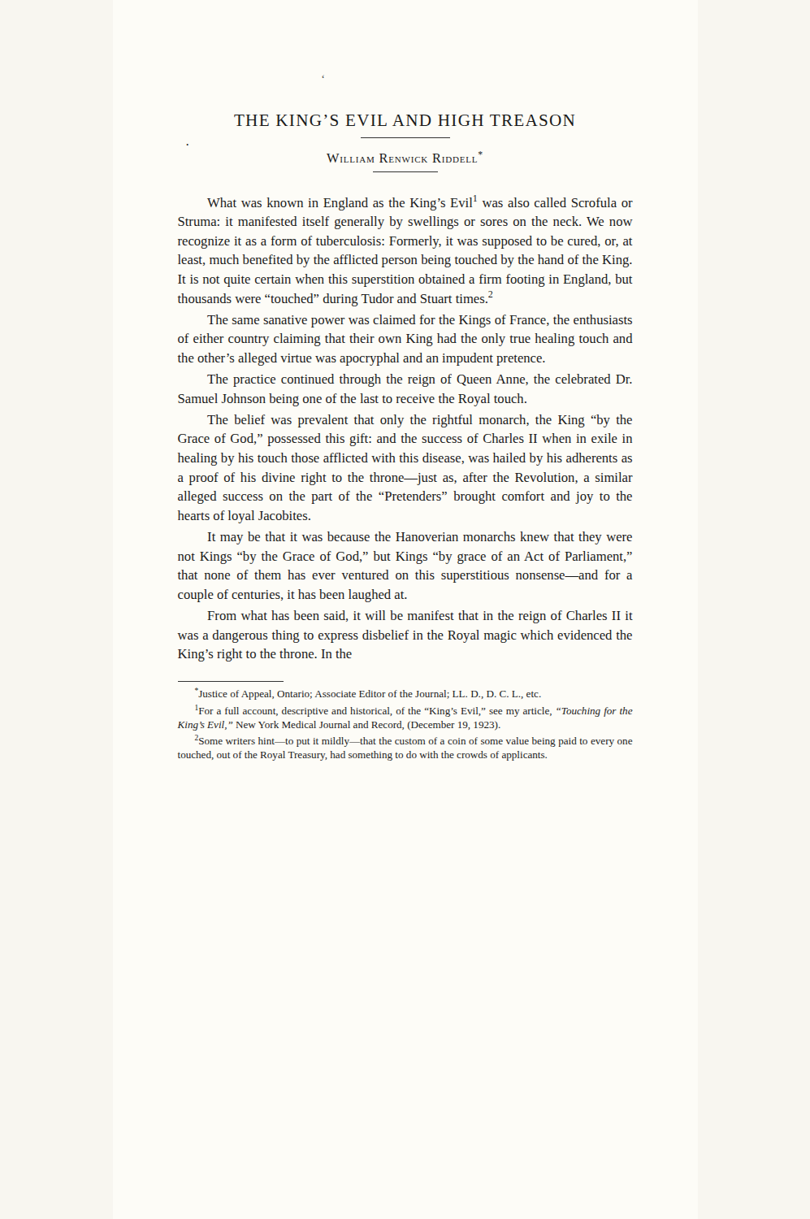‘
The King’s Evil and High Treason
·
William Renwick Riddell*
What was known in England as the King’s Evil1 was also called Scrofula or Struma: it manifested itself generally by swellings or sores on the neck. We now recognize it as a form of tuberculosis: Formerly, it was supposed to be cured, or, at least, much benefited by the afflicted person being touched by the hand of the King. It is not quite certain when this superstition obtained a firm footing in England, but thousands were “touched” during Tudor and Stuart times.2
The same sanative power was claimed for the Kings of France, the enthusiasts of either country claiming that their own King had the only true healing touch and the other’s alleged virtue was apocryphal and an impudent pretence.
The practice continued through the reign of Queen Anne, the celebrated Dr. Samuel Johnson being one of the last to receive the Royal touch.
The belief was prevalent that only the rightful monarch, the King “by the Grace of God,” possessed this gift: and the success of Charles II when in exile in healing by his touch those afflicted with this disease, was hailed by his adherents as a proof of his divine right to the throne—just as, after the Revolution, a similar alleged success on the part of the “Pretenders” brought comfort and joy to the hearts of loyal Jacobites.
It may be that it was because the Hanoverian monarchs knew that they were not Kings “by the Grace of God,” but Kings “by grace of an Act of Parliament,” that none of them has ever ventured on this superstitious nonsense—and for a couple of centuries, it has been laughed at.
From what has been said, it will be manifest that in the reign of Charles II it was a dangerous thing to express disbelief in the Royal magic which evidenced the King’s right to the throne. In the
*Justice of Appeal, Ontario; Associate Editor of the Journal; LL. D., D. C. L., etc.
1For a full account, descriptive and historical, of the “King’s Evil,” see my article, “Touching for the King’s Evil,” New York Medical Journal and Record, (December 19, 1923).
2Some writers hint—to put it mildly—that the custom of a coin of some value being paid to every one touched, out of the Royal Treasury, had something to do with the crowds of applicants.